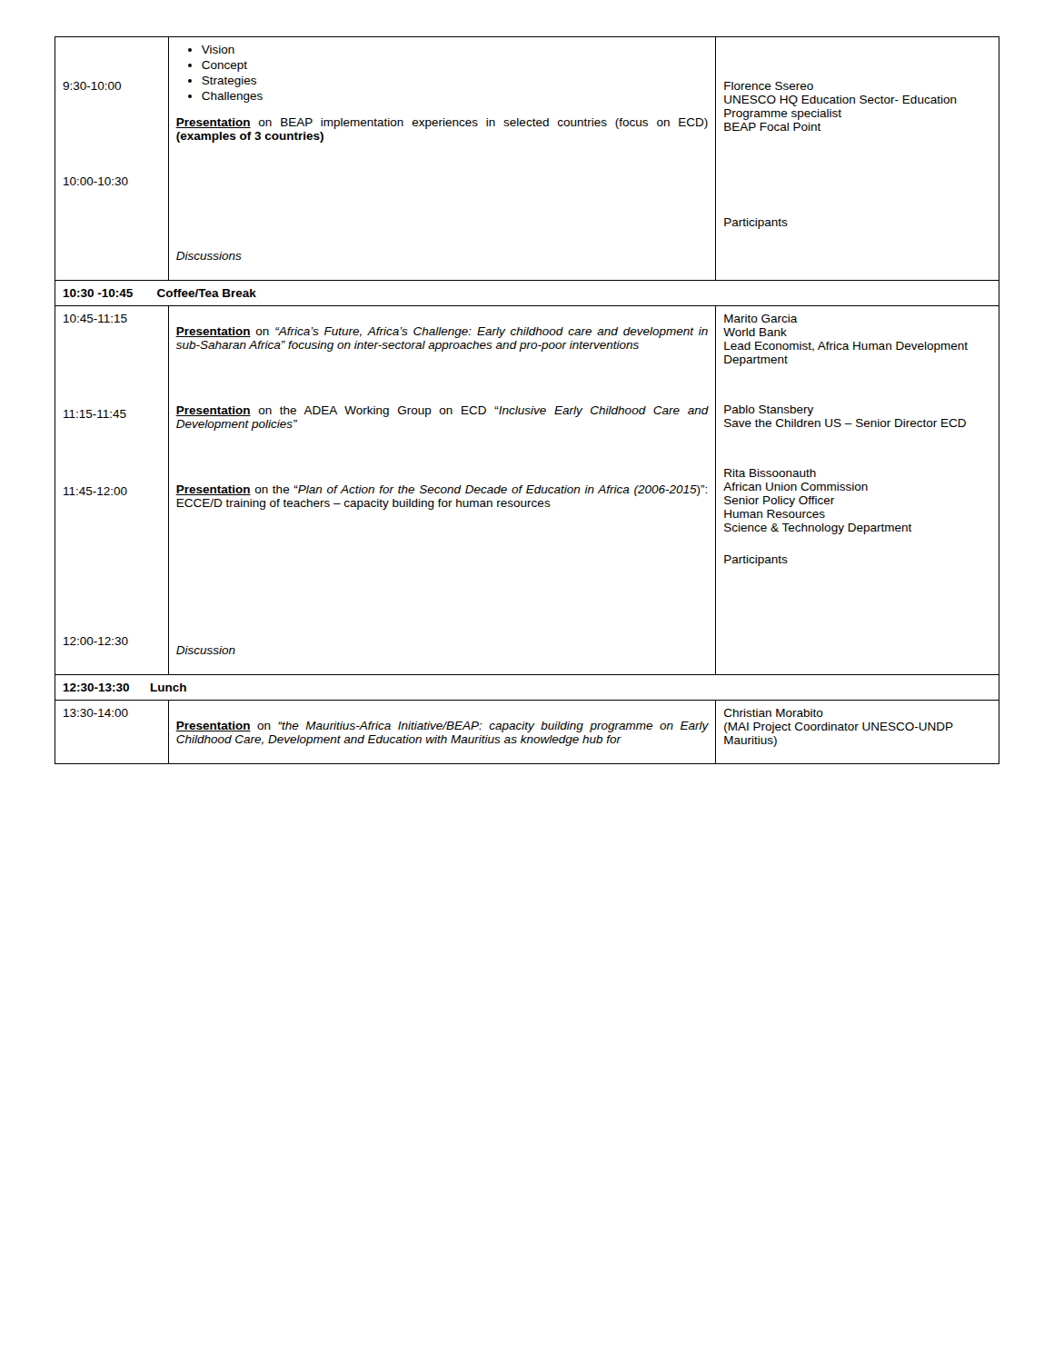| 9:30-10:00 10:00-10:30 | Vision Concept Strategies Challenges Presentation on BEAP implementation experiences in selected countries (focus on ECD) (examples of 3 countries) Discussions | Florence Ssereo UNESCO HQ Education Sector- Education Programme specialist BEAP Focal Point Participants |
| 10:30 -10:45 Coffee/Tea Break |
| 10:45-11:15 11:15-11:45 11:45-12:00 12:00-12:30 | Presentation on “Africa’s Future, Africa’s Challenge: Early childhood care and development in sub-Saharan Africa” focusing on inter-sectoral approaches and pro-poor interventions Presentation on the ADEA Working Group on ECD “ Inclusive Early Childhood Care and Development policies” Presentation on the “ Plan of Action for the Second Decade of Education in Africa (2006-2015 )”: ECCE/D training of teachers – capacity building for human resources Discussion | Marito Garcia World Bank Lead Economist, Africa Human Development Department Pablo Stansbery Save the Children US – Senior Director ECD Rita Bissoonauth African Union Commission Senior Policy Officer Human Resources Science & Technology Department Participants |
| 12:30-13:30 Lunch |
| 13:30-14:00 | Presentation on “the Mauritius-Africa Initiative/BEAP: capacity building programme on Early Childhood Care, Development and Education with Mauritius as knowledge hub for | Christian Morabito (MAI Project Coordinator UNESCO-UNDP Mauritius) |